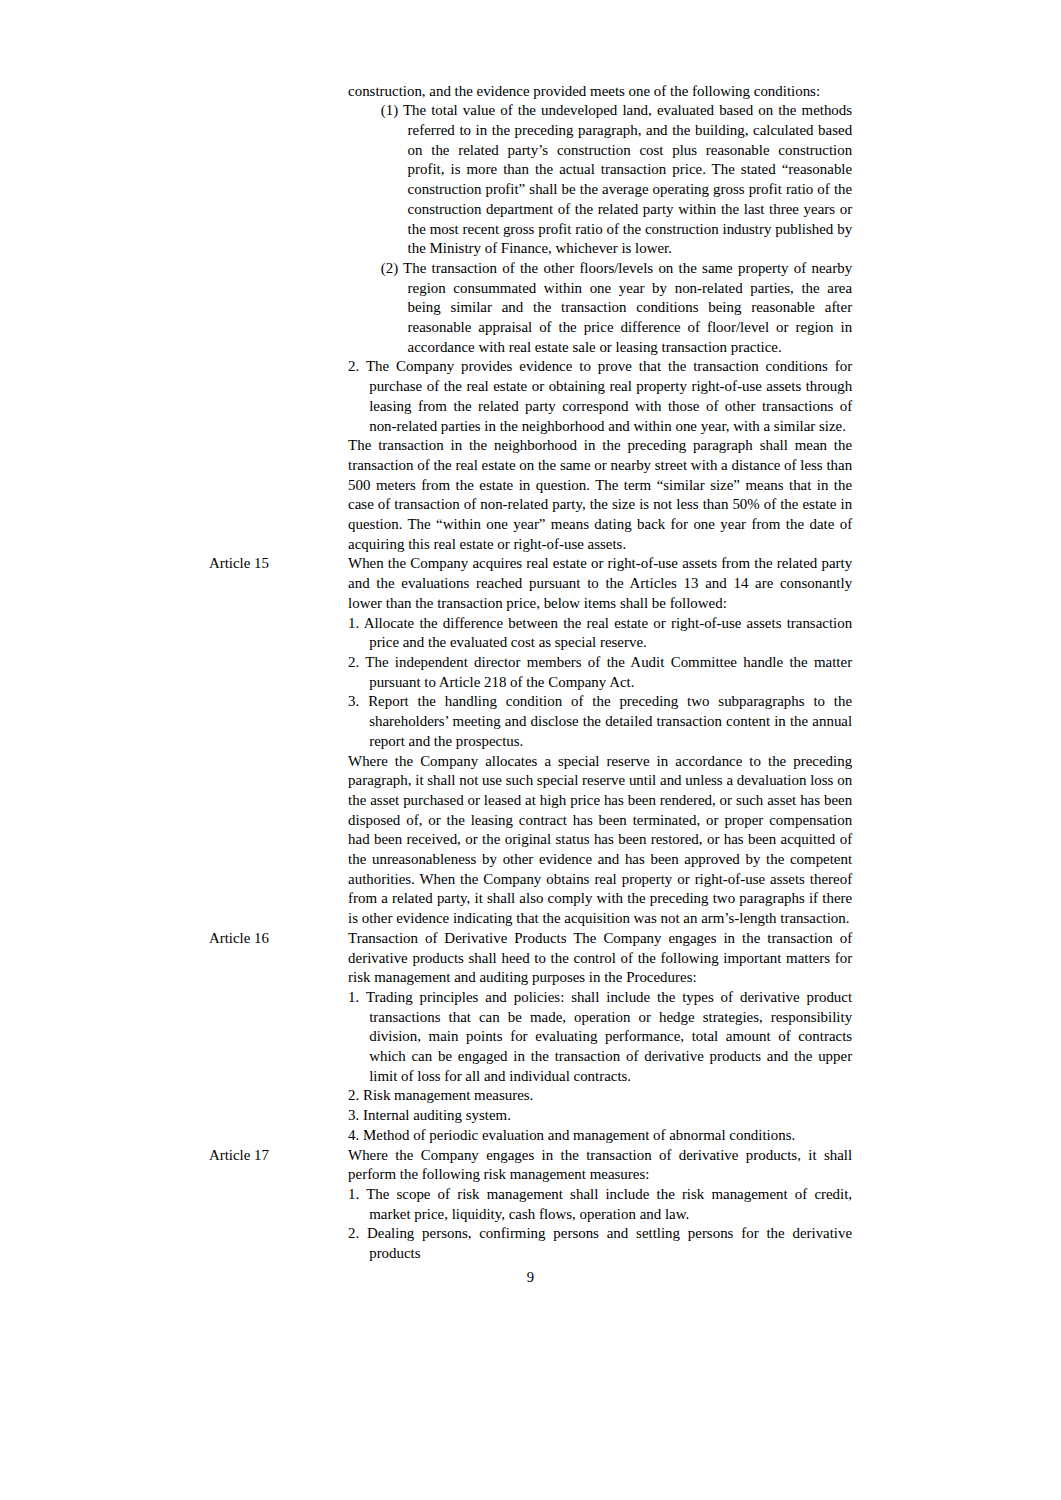construction, and the evidence provided meets one of the following conditions:
(1) The total value of the undeveloped land, evaluated based on the methods referred to in the preceding paragraph, and the building, calculated based on the related party’s construction cost plus reasonable construction profit, is more than the actual transaction price. The stated “reasonable construction profit” shall be the average operating gross profit ratio of the construction department of the related party within the last three years or the most recent gross profit ratio of the construction industry published by the Ministry of Finance, whichever is lower.
(2) The transaction of the other floors/levels on the same property of nearby region consummated within one year by non-related parties, the area being similar and the transaction conditions being reasonable after reasonable appraisal of the price difference of floor/level or region in accordance with real estate sale or leasing transaction practice.
2. The Company provides evidence to prove that the transaction conditions for purchase of the real estate or obtaining real property right-of-use assets through leasing from the related party correspond with those of other transactions of non-related parties in the neighborhood and within one year, with a similar size.
The transaction in the neighborhood in the preceding paragraph shall mean the transaction of the real estate on the same or nearby street with a distance of less than 500 meters from the estate in question. The term “similar size” means that in the case of transaction of non-related party, the size is not less than 50% of the estate in question. The “within one year” means dating back for one year from the date of acquiring this real estate or right-of-use assets.
Article 15
When the Company acquires real estate or right-of-use assets from the related party and the evaluations reached pursuant to the Articles 13 and 14 are consonantly lower than the transaction price, below items shall be followed:
1. Allocate the difference between the real estate or right-of-use assets transaction price and the evaluated cost as special reserve.
2. The independent director members of the Audit Committee handle the matter pursuant to Article 218 of the Company Act.
3. Report the handling condition of the preceding two subparagraphs to the shareholders’ meeting and disclose the detailed transaction content in the annual report and the prospectus.
Where the Company allocates a special reserve in accordance to the preceding paragraph, it shall not use such special reserve until and unless a devaluation loss on the asset purchased or leased at high price has been rendered, or such asset has been disposed of, or the leasing contract has been terminated, or proper compensation had been received, or the original status has been restored, or has been acquitted of the unreasonableness by other evidence and has been approved by the competent authorities. When the Company obtains real property or right-of-use assets thereof from a related party, it shall also comply with the preceding two paragraphs if there is other evidence indicating that the acquisition was not an arm’s-length transaction.
Article 16
Transaction of Derivative Products The Company engages in the transaction of derivative products shall heed to the control of the following important matters for risk management and auditing purposes in the Procedures:
1. Trading principles and policies: shall include the types of derivative product transactions that can be made, operation or hedge strategies, responsibility division, main points for evaluating performance, total amount of contracts which can be engaged in the transaction of derivative products and the upper limit of loss for all and individual contracts.
2. Risk management measures.
3. Internal auditing system.
4. Method of periodic evaluation and management of abnormal conditions.
Article 17
Where the Company engages in the transaction of derivative products, it shall perform the following risk management measures:
1. The scope of risk management shall include the risk management of credit, market price, liquidity, cash flows, operation and law.
2. Dealing persons, confirming persons and settling persons for the derivative products
9